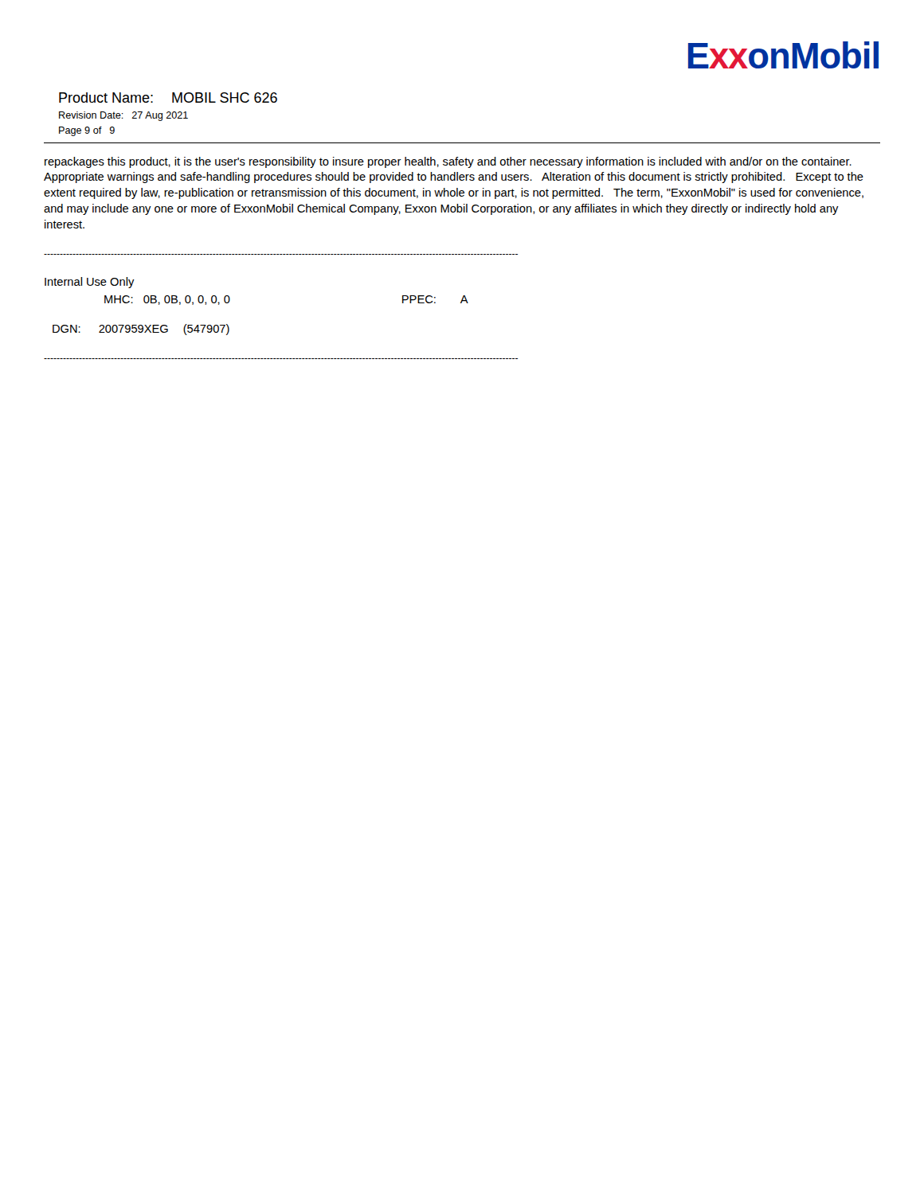Exx onMobil
Product Name: MOBIL SHC 626
Revision Date:27 Aug 2021
Page 9 of9
repackages this product, it is the user's responsibility to insure proper health, safety and other necessary information is included with and/or on the container. Appropriate warnings and safe-handling procedures should be provided to handlers and users. Alteration of this document is strictly prohibited. Except to the extent required by law, re-publication or retransmission of this document, in whole or in part, is not permitted. The term, "ExxonMobil" is used for convenience, and may include any one or more of ExxonMobil Chemical Company, Exxon Mobil Corporation, or any affiliates in which they directly or indirectly hold any interest.
-----------------------------------------------------------------------------------------------------------------------------------------------------
Internal Use Only
MHC: 0B, 0B, 0, 0, 0, 0 PPEC:A
DGN:2007959XEG(547907)
-----------------------------------------------------------------------------------------------------------------------------------------------------